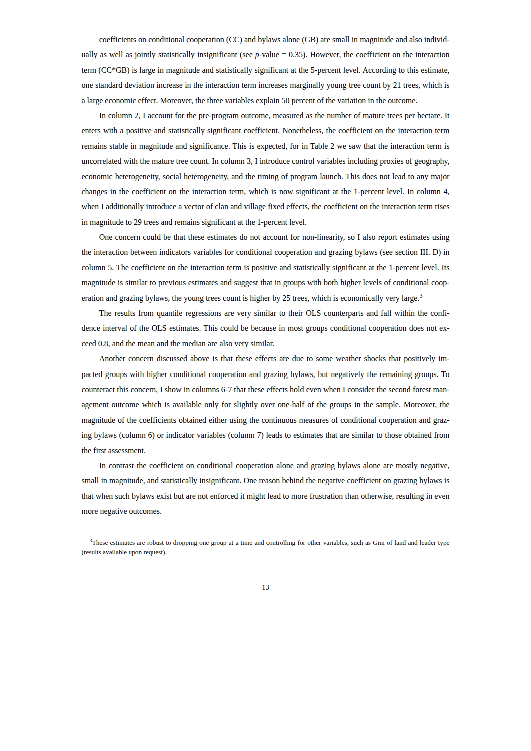coefficients on conditional cooperation (CC) and bylaws alone (GB) are small in magnitude and also individually as well as jointly statistically insignificant (see p-value = 0.35). However, the coefficient on the interaction term (CC*GB) is large in magnitude and statistically significant at the 5-percent level. According to this estimate, one standard deviation increase in the interaction term increases marginally young tree count by 21 trees, which is a large economic effect. Moreover, the three variables explain 50 percent of the variation in the outcome.
In column 2, I account for the pre-program outcome, measured as the number of mature trees per hectare. It enters with a positive and statistically significant coefficient. Nonetheless, the coefficient on the interaction term remains stable in magnitude and significance. This is expected, for in Table 2 we saw that the interaction term is uncorrelated with the mature tree count. In column 3, I introduce control variables including proxies of geography, economic heterogeneity, social heterogeneity, and the timing of program launch. This does not lead to any major changes in the coefficient on the interaction term, which is now significant at the 1-percent level. In column 4, when I additionally introduce a vector of clan and village fixed effects, the coefficient on the interaction term rises in magnitude to 29 trees and remains significant at the 1-percent level.
One concern could be that these estimates do not account for non-linearity, so I also report estimates using the interaction between indicators variables for conditional cooperation and grazing bylaws (see section III. D) in column 5. The coefficient on the interaction term is positive and statistically significant at the 1-percent level. Its magnitude is similar to previous estimates and suggest that in groups with both higher levels of conditional cooperation and grazing bylaws, the young trees count is higher by 25 trees, which is economically very large.3
The results from quantile regressions are very similar to their OLS counterparts and fall within the confidence interval of the OLS estimates. This could be because in most groups conditional cooperation does not exceed 0.8, and the mean and the median are also very similar.
Another concern discussed above is that these effects are due to some weather shocks that positively impacted groups with higher conditional cooperation and grazing bylaws, but negatively the remaining groups. To counteract this concern, I show in columns 6-7 that these effects hold even when I consider the second forest management outcome which is available only for slightly over one-half of the groups in the sample. Moreover, the magnitude of the coefficients obtained either using the continuous measures of conditional cooperation and grazing bylaws (column 6) or indicator variables (column 7) leads to estimates that are similar to those obtained from the first assessment.
In contrast the coefficient on conditional cooperation alone and grazing bylaws alone are mostly negative, small in magnitude, and statistically insignificant. One reason behind the negative coefficient on grazing bylaws is that when such bylaws exist but are not enforced it might lead to more frustration than otherwise, resulting in even more negative outcomes.
3These estimates are robust to dropping one group at a time and controlling for other variables, such as Gini of land and leader type (results available upon request).
13